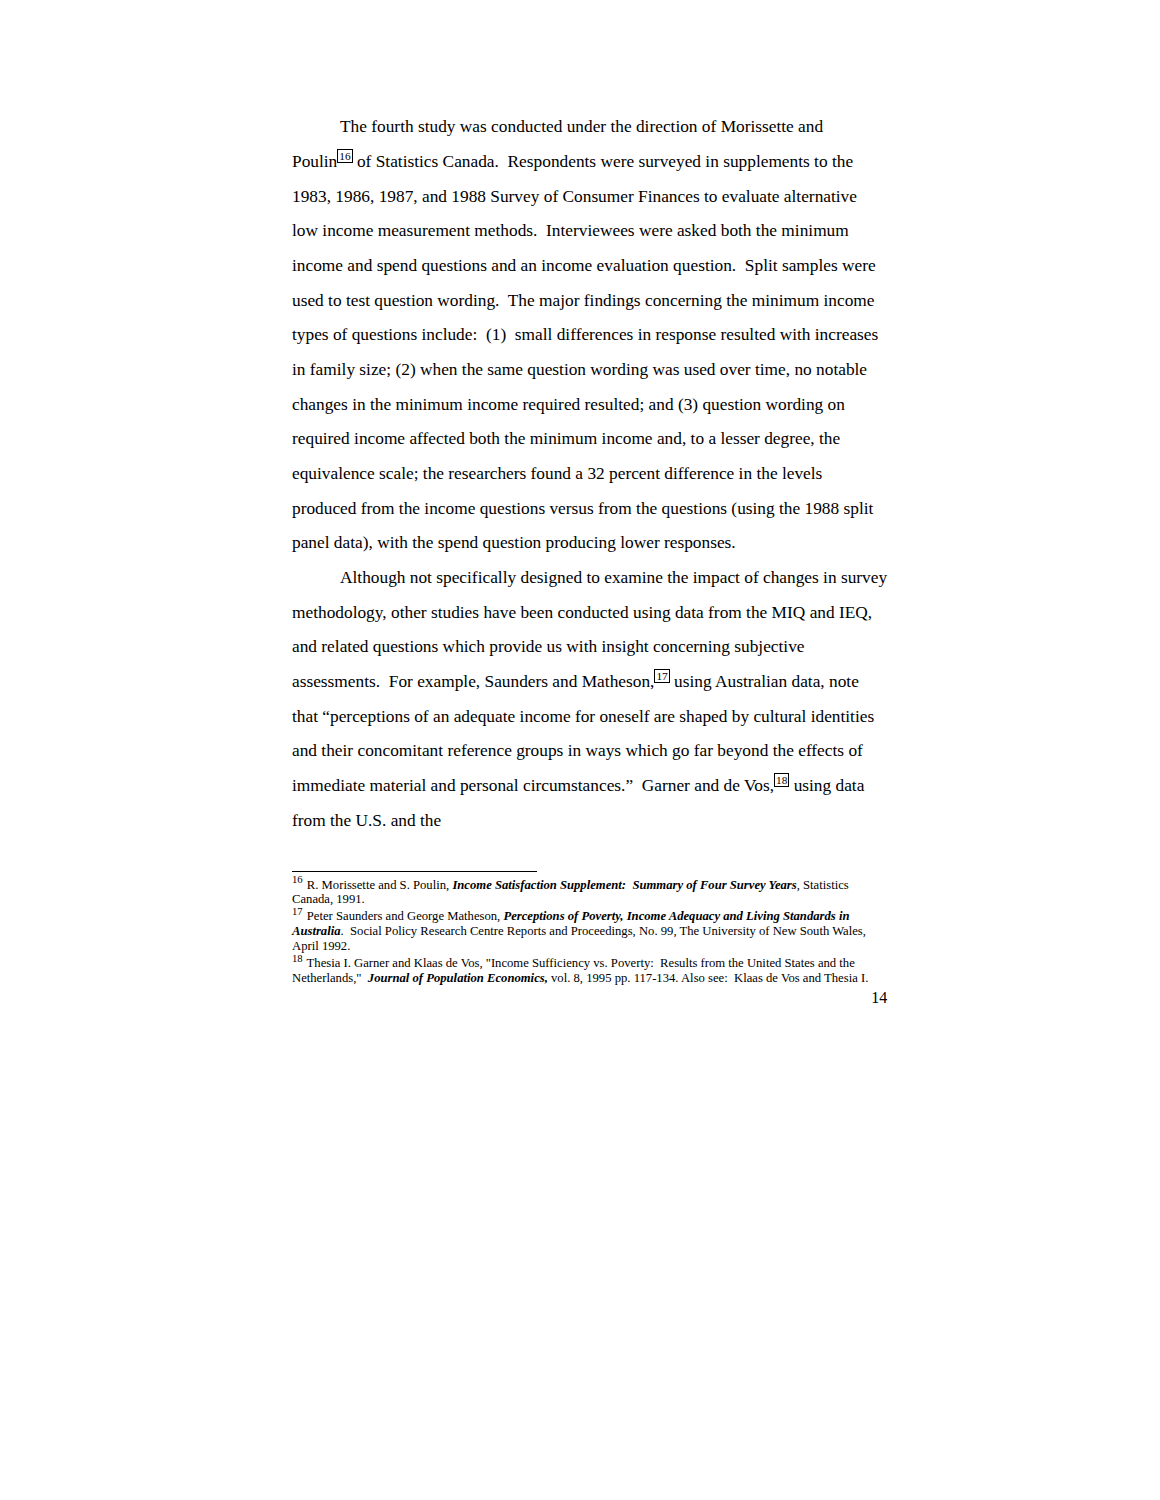The fourth study was conducted under the direction of Morissette and Poulin16 of Statistics Canada. Respondents were surveyed in supplements to the 1983, 1986, 1987, and 1988 Survey of Consumer Finances to evaluate alternative low income measurement methods. Interviewees were asked both the minimum income and spend questions and an income evaluation question. Split samples were used to test question wording. The major findings concerning the minimum income types of questions include: (1) small differences in response resulted with increases in family size; (2) when the same question wording was used over time, no notable changes in the minimum income required resulted; and (3) question wording on required income affected both the minimum income and, to a lesser degree, the equivalence scale; the researchers found a 32 percent difference in the levels produced from the income questions versus from the questions (using the 1988 split panel data), with the spend question producing lower responses.
Although not specifically designed to examine the impact of changes in survey methodology, other studies have been conducted using data from the MIQ and IEQ, and related questions which provide us with insight concerning subjective assessments. For example, Saunders and Matheson,17 using Australian data, note that “perceptions of an adequate income for oneself are shaped by cultural identities and their concomitant reference groups in ways which go far beyond the effects of immediate material and personal circumstances.” Garner and de Vos,18 using data from the U.S. and the
16 R. Morissette and S. Poulin, Income Satisfaction Supplement: Summary of Four Survey Years, Statistics Canada, 1991.
17 Peter Saunders and George Matheson, Perceptions of Poverty, Income Adequacy and Living Standards in Australia. Social Policy Research Centre Reports and Proceedings, No. 99, The University of New South Wales, April 1992.
18 Thesia I. Garner and Klaas de Vos, "Income Sufficiency vs. Poverty: Results from the United States and the Netherlands," Journal of Population Economics, vol. 8, 1995 pp. 117-134. Also see: Klaas de Vos and Thesia I.
14